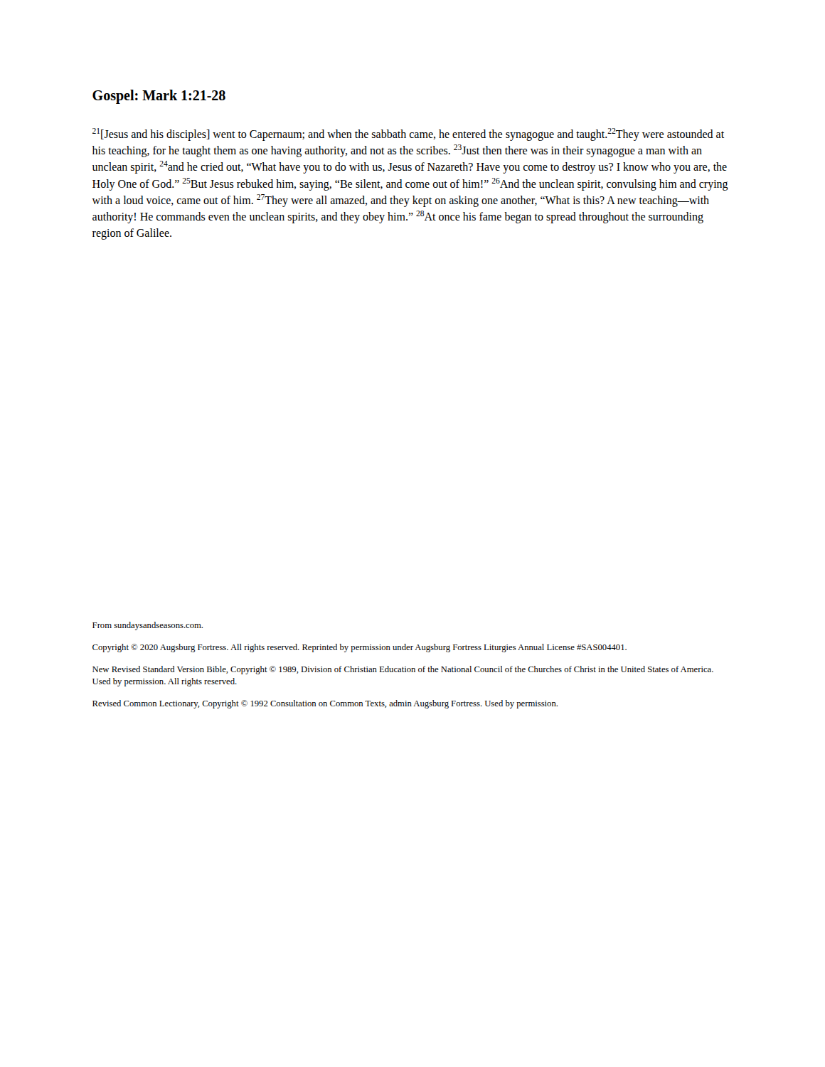Gospel: Mark 1:21-28
21[Jesus and his disciples] went to Capernaum; and when the sabbath came, he entered the synagogue and taught.22They were astounded at his teaching, for he taught them as one having authority, and not as the scribes. 23Just then there was in their synagogue a man with an unclean spirit, 24and he cried out, “What have you to do with us, Jesus of Nazareth? Have you come to destroy us? I know who you are, the Holy One of God.” 25But Jesus rebuked him, saying, “Be silent, and come out of him!” 26And the unclean spirit, convulsing him and crying with a loud voice, came out of him. 27They were all amazed, and they kept on asking one another, “What is this? A new teaching—with authority! He commands even the unclean spirits, and they obey him.” 28At once his fame began to spread throughout the surrounding region of Galilee.
From sundaysandseasons.com.
Copyright © 2020 Augsburg Fortress. All rights reserved. Reprinted by permission under Augsburg Fortress Liturgies Annual License #SAS004401.
New Revised Standard Version Bible, Copyright © 1989, Division of Christian Education of the National Council of the Churches of Christ in the United States of America. Used by permission. All rights reserved.
Revised Common Lectionary, Copyright © 1992 Consultation on Common Texts, admin Augsburg Fortress. Used by permission.